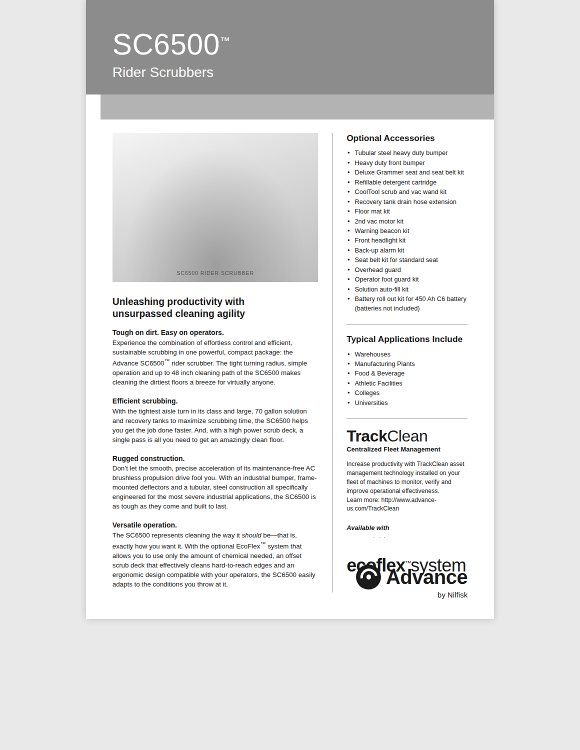SC6500™
Rider Scrubbers
SC6500 rider scrubber
Unleashing productivity with
unsurpassed cleaning agility
Tough on dirt. Easy on operators.
Experience the combination of effortless control and efficient, sustainable scrubbing in one powerful, compact package: the Advance SC6500™ rider scrubber. The tight turning radius, simple operation and up to 48 inch cleaning path of the SC6500 makes cleaning the dirtiest floors a breeze for virtually anyone.
Efficient scrubbing.
With the tightest aisle turn in its class and large, 70 gallon solution and recovery tanks to maximize scrubbing time, the SC6500 helps you get the job done faster. And, with a high power scrub deck, a single pass is all you need to get an amazingly clean floor.
Rugged construction.
Don’t let the smooth, precise acceleration of its maintenance-free AC brushless propulsion drive fool you. With an industrial bumper, frame-mounted deflectors and a tubular, steel construction all specifically engineered for the most severe industrial applications, the SC6500 is as tough as they come and built to last.
Versatile operation.
The SC6500 represents cleaning the way it should be—that is, exactly how you want it. With the optional EcoFlex™ system that allows you to use only the amount of chemical needed, an offset scrub deck that effectively cleans hard-to-reach edges and an ergonomic design compatible with your operators, the SC6500 easily adapts to the conditions you throw at it.
Optional Accessories
Tubular steel heavy duty bumper
Heavy duty front bumper
Deluxe Grammer seat and seat belt kit
Refillable detergent cartridge
CoolTool scrub and vac wand kit
Recovery tank drain hose extension
Floor mat kit
2nd vac motor kit
Warning beacon kit
Front headlight kit
Back-up alarm kit
Seat belt kit for standard seat
Overhead guard
Operator foot guard kit
Solution auto-fill kit
Battery roll out kit for 450 Ah C6 battery
(batteries not included)
Typical Applications Include
Warehouses
Manufacturing Plants
Food & Beverage
Athletic Facilities
Colleges
Universities
Track Clean
Centralized Fleet Management
Increase productivity with TrackClean asset management technology installed on your fleet of machines to monitor, verify and improve operational effectiveness.
Learn more: http://www.advance-us.com/TrackClean
Available with
· · ·
ecoflex™system
Advance
by Nilfisk